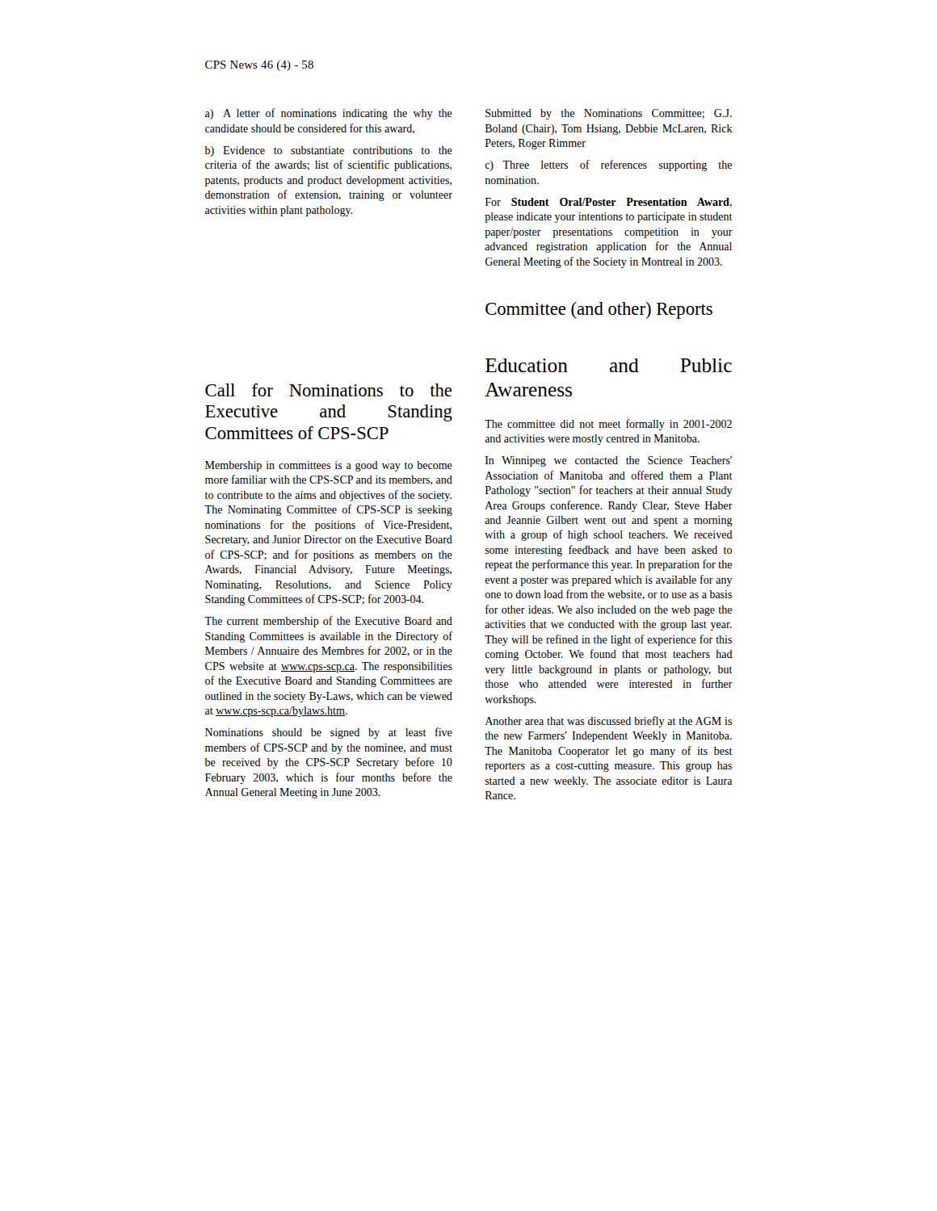CPS News 46 (4) - 58
a) A letter of nominations indicating the why the candidate should be considered for this award,
b) Evidence to substantiate contributions to the criteria of the awards; list of scientific publications, patents, products and product development activities, demonstration of extension, training or volunteer activities within plant pathology.
Call for Nominations to the Executive and Standing Committees of CPS-SCP
Membership in committees is a good way to become more familiar with the CPS-SCP and its members, and to contribute to the aims and objectives of the society. The Nominating Committee of CPS-SCP is seeking nominations for the positions of Vice-President, Secretary, and Junior Director on the Executive Board of CPS-SCP; and for positions as members on the Awards, Financial Advisory, Future Meetings, Nominating, Resolutions, and Science Policy Standing Committees of CPS-SCP; for 2003-04.
The current membership of the Executive Board and Standing Committees is available in the Directory of Members / Annuaire des Membres for 2002, or in the CPS website at www.cps-scp.ca. The responsibilities of the Executive Board and Standing Committees are outlined in the society By-Laws, which can be viewed at www.cps-scp.ca/bylaws.htm.
Nominations should be signed by at least five members of CPS-SCP and by the nominee, and must be received by the CPS-SCP Secretary before 10 February 2003, which is four months before the Annual General Meeting in June 2003.
Submitted by the Nominations Committee; G.J. Boland (Chair), Tom Hsiang, Debbie McLaren, Rick Peters, Roger Rimmer
c) Three letters of references supporting the nomination.
For Student Oral/Poster Presentation Award, please indicate your intentions to participate in student paper/poster presentations competition in your advanced registration application for the Annual General Meeting of the Society in Montreal in 2003.
Committee (and other) Reports
Education and Public Awareness
The committee did not meet formally in 2001-2002 and activities were mostly centred in Manitoba.
In Winnipeg we contacted the Science Teachers' Association of Manitoba and offered them a Plant Pathology "section" for teachers at their annual Study Area Groups conference. Randy Clear, Steve Haber and Jeannie Gilbert went out and spent a morning with a group of high school teachers. We received some interesting feedback and have been asked to repeat the performance this year. In preparation for the event a poster was prepared which is available for any one to down load from the website, or to use as a basis for other ideas. We also included on the web page the activities that we conducted with the group last year. They will be refined in the light of experience for this coming October. We found that most teachers had very little background in plants or pathology, but those who attended were interested in further workshops.
Another area that was discussed briefly at the AGM is the new Farmers' Independent Weekly in Manitoba. The Manitoba Cooperator let go many of its best reporters as a cost-cutting measure. This group has started a new weekly. The associate editor is Laura Rance.